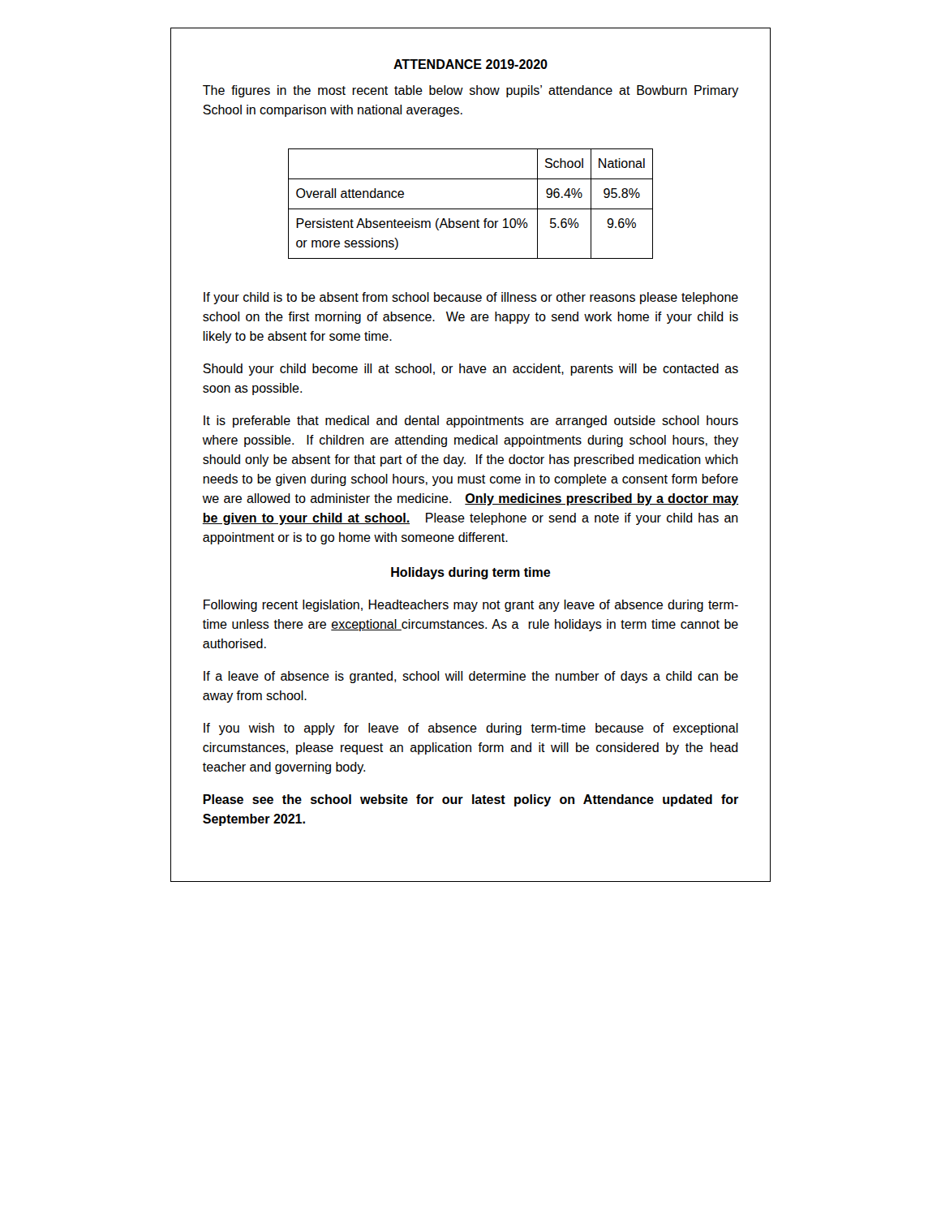ATTENDANCE 2019-2020
The figures in the most recent table below show pupils’ attendance at Bowburn Primary School in comparison with national averages.
| | School | National |
| Overall attendance | 96.4% | 95.8% |
| Persistent Absenteeism (Absent for 10% or more sessions) | 5.6% | 9.6% |
If your child is to be absent from school because of illness or other reasons please telephone school on the first morning of absence. We are happy to send work home if your child is likely to be absent for some time.
Should your child become ill at school, or have an accident, parents will be contacted as soon as possible.
It is preferable that medical and dental appointments are arranged outside school hours where possible. If children are attending medical appointments during school hours, they should only be absent for that part of the day. If the doctor has prescribed medication which needs to be given during school hours, you must come in to complete a consent form before we are allowed to administer the medicine. Only medicines prescribed by a doctor may be given to your child at school. Please telephone or send a note if your child has an appointment or is to go home with someone different.
Holidays during term time
Following recent legislation, Headteachers may not grant any leave of absence during term-time unless there are exceptional circumstances. As a rule holidays in term time cannot be authorised.
If a leave of absence is granted, school will determine the number of days a child can be away from school.
If you wish to apply for leave of absence during term-time because of exceptional circumstances, please request an application form and it will be considered by the head teacher and governing body.
Please see the school website for our latest policy on Attendance updated for September 2021.